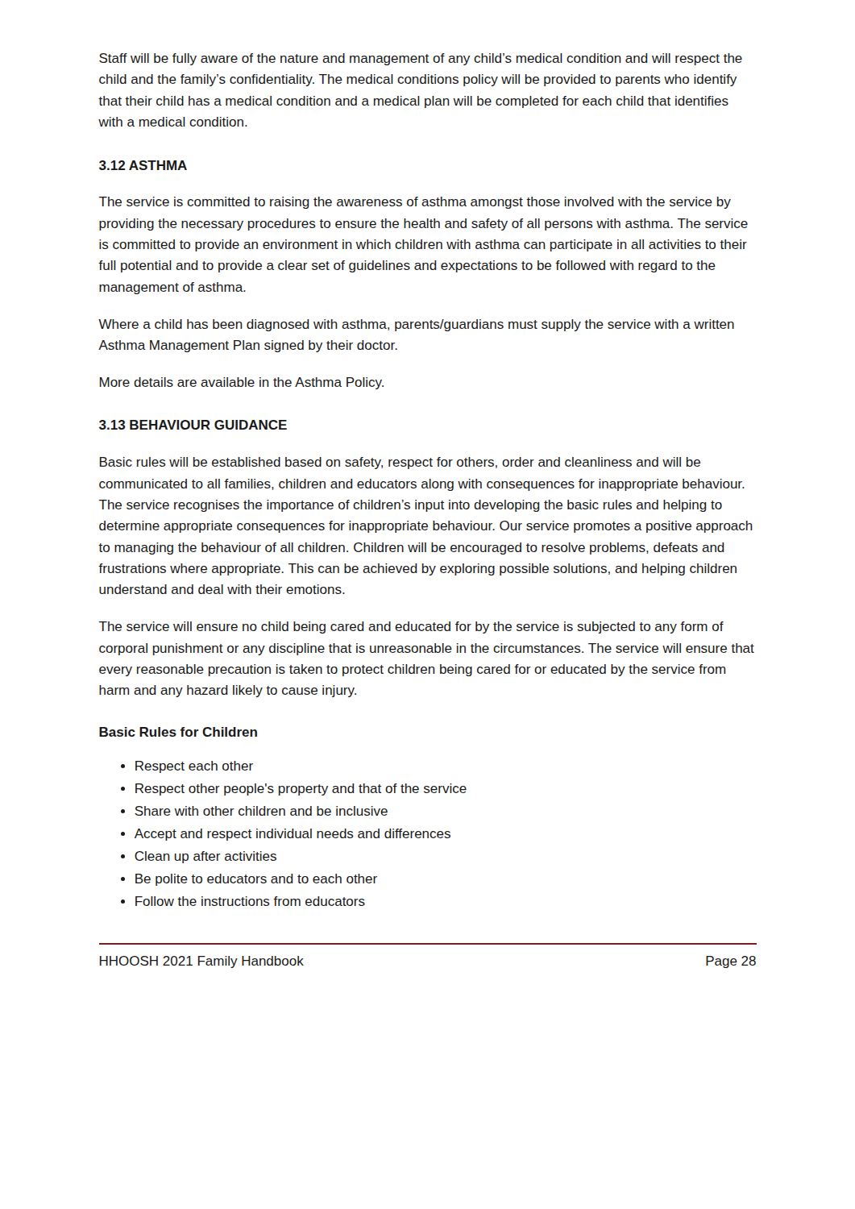Staff will be fully aware of the nature and management of any child’s medical condition and will respect the child and the family’s confidentiality. The medical conditions policy will be provided to parents who identify that their child has a medical condition and a medical plan will be completed for each child that identifies with a medical condition.
3.12 ASTHMA
The service is committed to raising the awareness of asthma amongst those involved with the service by providing the necessary procedures to ensure the health and safety of all persons with asthma. The service is committed to provide an environment in which children with asthma can participate in all activities to their full potential and to provide a clear set of guidelines and expectations to be followed with regard to the management of asthma.
Where a child has been diagnosed with asthma, parents/guardians must supply the service with a written Asthma Management Plan signed by their doctor.
More details are available in the Asthma Policy.
3.13 BEHAVIOUR GUIDANCE
Basic rules will be established based on safety, respect for others, order and cleanliness and will be communicated to all families, children and educators along with consequences for inappropriate behaviour. The service recognises the importance of children’s input into developing the basic rules and helping to determine appropriate consequences for inappropriate behaviour. Our service promotes a positive approach to managing the behaviour of all children. Children will be encouraged to resolve problems, defeats and frustrations where appropriate. This can be achieved by exploring possible solutions, and helping children understand and deal with their emotions.
The service will ensure no child being cared and educated for by the service is subjected to any form of corporal punishment or any discipline that is unreasonable in the circumstances. The service will ensure that every reasonable precaution is taken to protect children being cared for or educated by the service from harm and any hazard likely to cause injury.
Basic Rules for Children
Respect each other
Respect other people's property and that of the service
Share with other children and be inclusive
Accept and respect individual needs and differences
Clean up after activities
Be polite to educators and to each other
Follow the instructions from educators
HHOOSH 2021 Family Handbook Page 28